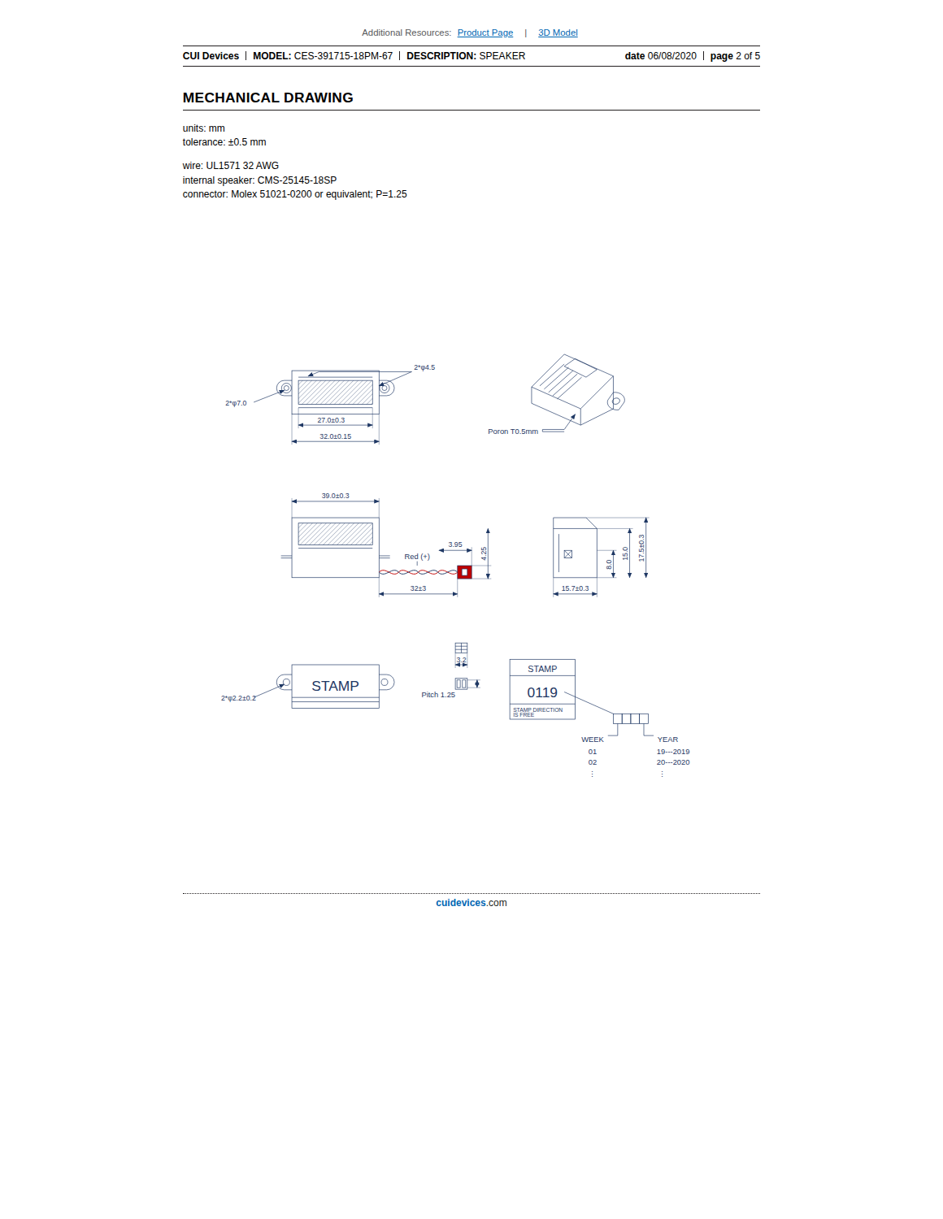Additional Resources: Product Page|3D Model
CUI Devices MODEL: CES-391715-18PM-67 DESCRIPTION: SPEAKER
date 06/08/2020 page 2 of 5
MECHANICAL DRAWING
units: mm
tolerance: ±0.5 mm
wire: UL1571 32 AWG
internal speaker: CMS-25145-18SP
connector: Molex 51021-0200 or equivalent; P=1.25
2*φ4.5 2*φ7.0 27.0±0.3 32.0±0.15 Poron T0.5mm 39.0±0.3 3.95 4.25 32±3 Red (+) 15.7±0.3 8.0 15.0 17.5±0.3 STAMP 2*φ2.2±0.2 3.2 Pitch 1.25 STAMP 0119 STAMP DIRECTION IS FREE WEEK YEAR 01 02 ⋮ 19---2019 20---2020 ⋮
cuidevices.com